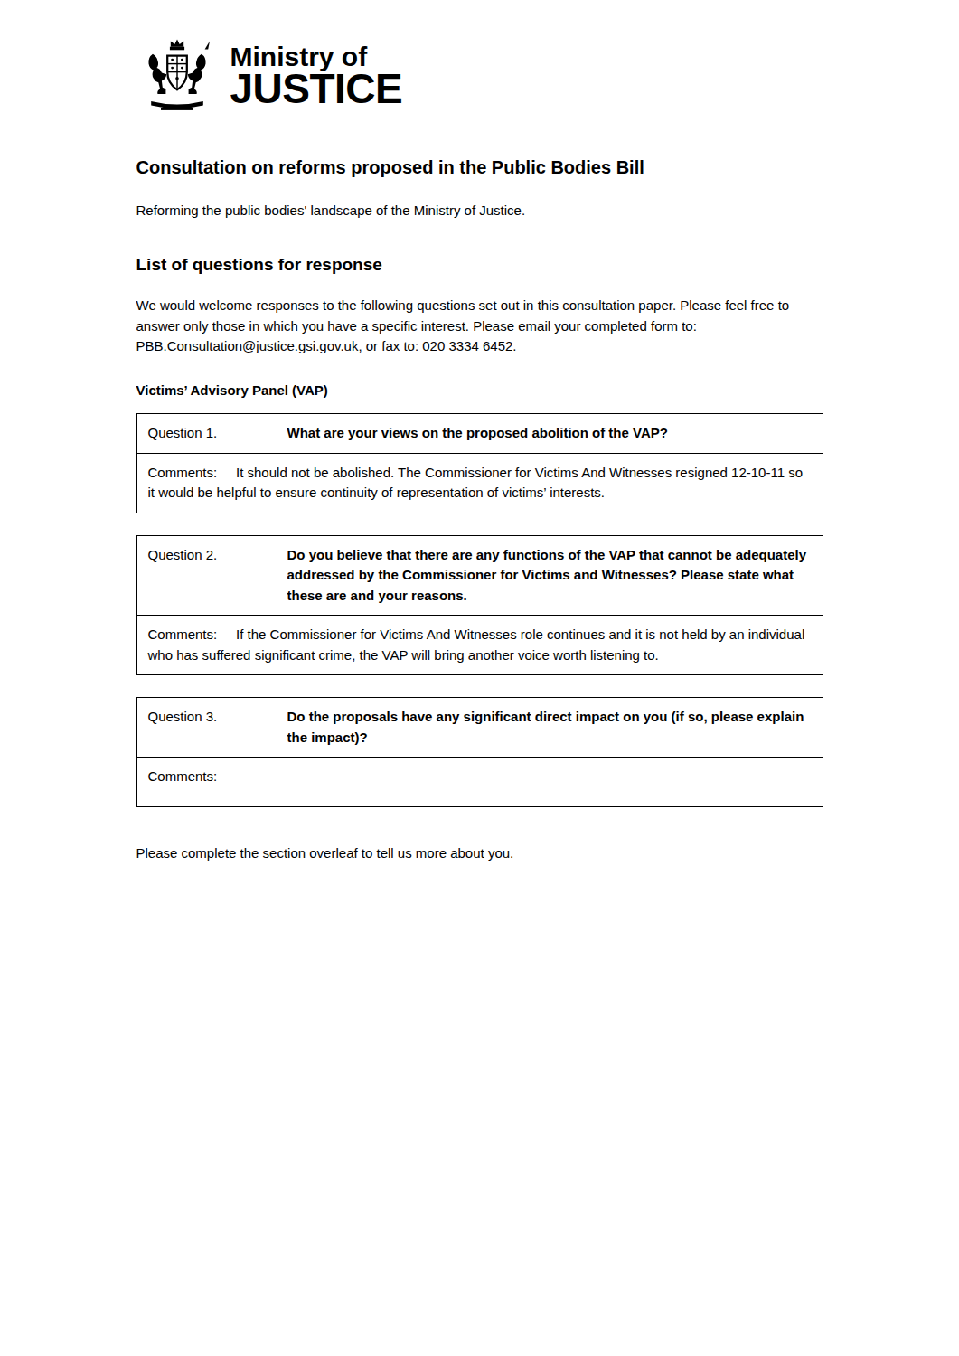Ministry of
JUSTICE
Consultation on reforms proposed in the Public Bodies Bill
Reforming the public bodies' landscape of the Ministry of Justice.
List of questions for response
We would welcome responses to the following questions set out in this consultation paper. Please feel free to answer only those in which you have a specific interest. Please email your completed form to: PBB.Consultation@justice.gsi.gov.uk, or fax to: 020 3334 6452.
Victims’ Advisory Panel (VAP)
| Question 1. | What are your views on the proposed abolition of the VAP? |
| Comments: It should not be abolished. The Commissioner for Victims And Witnesses resigned 12-10-11 so it would be helpful to ensure continuity of representation of victims’ interests. |
| Question 2. | Do you believe that there are any functions of the VAP that cannot be adequately addressed by the Commissioner for Victims and Witnesses? Please state what these are and your reasons. |
| Comments: If the Commissioner for Victims And Witnesses role continues and it is not held by an individual who has suffered significant crime, the VAP will bring another voice worth listening to. |
| Question 3. | Do the proposals have any significant direct impact on you (if so, please explain the impact)? |
| Comments: |
Please complete the section overleaf to tell us more about you.